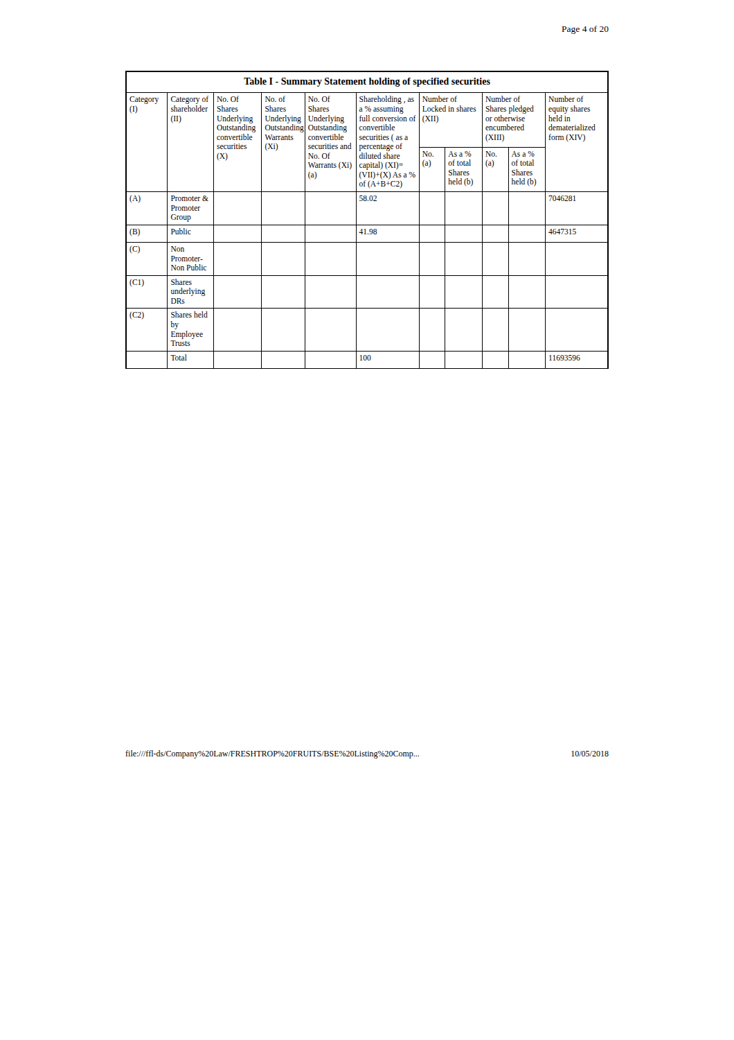Page 4 of 20
Table I - Summary Statement holding of specified securities
| Category (I) | Category of shareholder (II) | No. Of Shares Underlying Outstanding convertible securities (X) | No. of Shares Underlying Outstanding Warrants (Xi) | No. Of Shares Underlying Outstanding convertible securities and No. Of Warrants (Xi) (a) | Shareholding , as a % assuming full conversion of convertible securities ( as a percentage of diluted share capital) (XI)= (VII)+(X) As a % of (A+B+C2) | Number of Locked in shares (XII) | Number of Shares pledged or otherwise encumbered (XIII) | Number of equity shares held in dematerialized form (XIV) |
| --- | --- | --- | --- | --- | --- | --- | --- | --- |
| No. (a) | As a % of total Shares held (b) | No. (a) | As a % of total Shares held (b) |
| (A) | Promoter & Promoter Group | | | | 58.02 | | | | | 7046281 |
| (B) | Public | | | | 41.98 | | | | | 4647315 |
| (C) | Non Promoter- Non Public | | | | | | | | | |
| (C1) | Shares underlying DRs | | | | | | | | | |
| (C2) | Shares held by Employee Trusts | | | | | | | | | |
| | Total | | | | 100 | | | | | 11693596 |
file:///ffl-ds/Company%20Law/FRESHTROP%20FRUITS/BSE%20Listing%20Comp... 10/05/2018